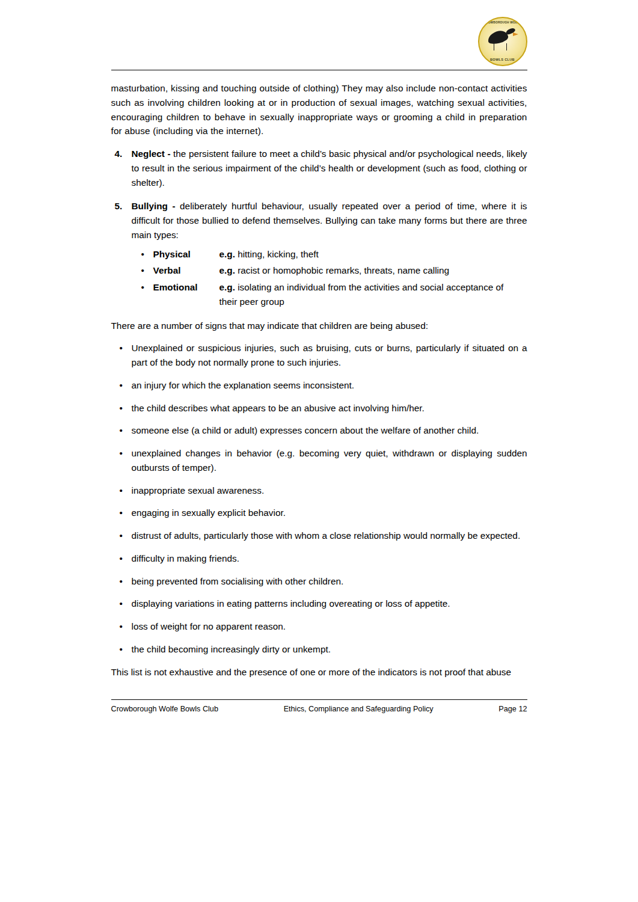CROWBOROUGH WOLFE BOWLS CLUB
masturbation, kissing and touching outside of clothing) They may also include non-contact activities such as involving children looking at or in production of sexual images, watching sexual activities, encouraging children to behave in sexually inappropriate ways or grooming a child in preparation for abuse (including via the internet).
Neglect - the persistent failure to meet a child’s basic physical and/or psychological needs, likely to result in the serious impairment of the child’s health or development (such as food, clothing or shelter).
Bullying - deliberately hurtful behaviour, usually repeated over a period of time, where it is difficult for those bullied to defend themselves. Bullying can take many forms but there are three main types:
Physical e.g. hitting, kicking, theft
Verbal e.g. racist or homophobic remarks, threats, name calling
Emotional e.g. isolating an individual from the activities and social acceptance of their peer group
There are a number of signs that may indicate that children are being abused:
Unexplained or suspicious injuries, such as bruising, cuts or burns, particularly if situated on a part of the body not normally prone to such injuries.
an injury for which the explanation seems inconsistent.
the child describes what appears to be an abusive act involving him/her.
someone else (a child or adult) expresses concern about the welfare of another child.
unexplained changes in behavior (e.g. becoming very quiet, withdrawn or displaying sudden outbursts of temper).
inappropriate sexual awareness.
engaging in sexually explicit behavior.
distrust of adults, particularly those with whom a close relationship would normally be expected.
difficulty in making friends.
being prevented from socialising with other children.
displaying variations in eating patterns including overeating or loss of appetite.
loss of weight for no apparent reason.
the child becoming increasingly dirty or unkempt.
This list is not exhaustive and the presence of one or more of the indicators is not proof that abuse
Crowborough Wolfe Bowls Club Ethics, Compliance and Safeguarding Policy Page 12